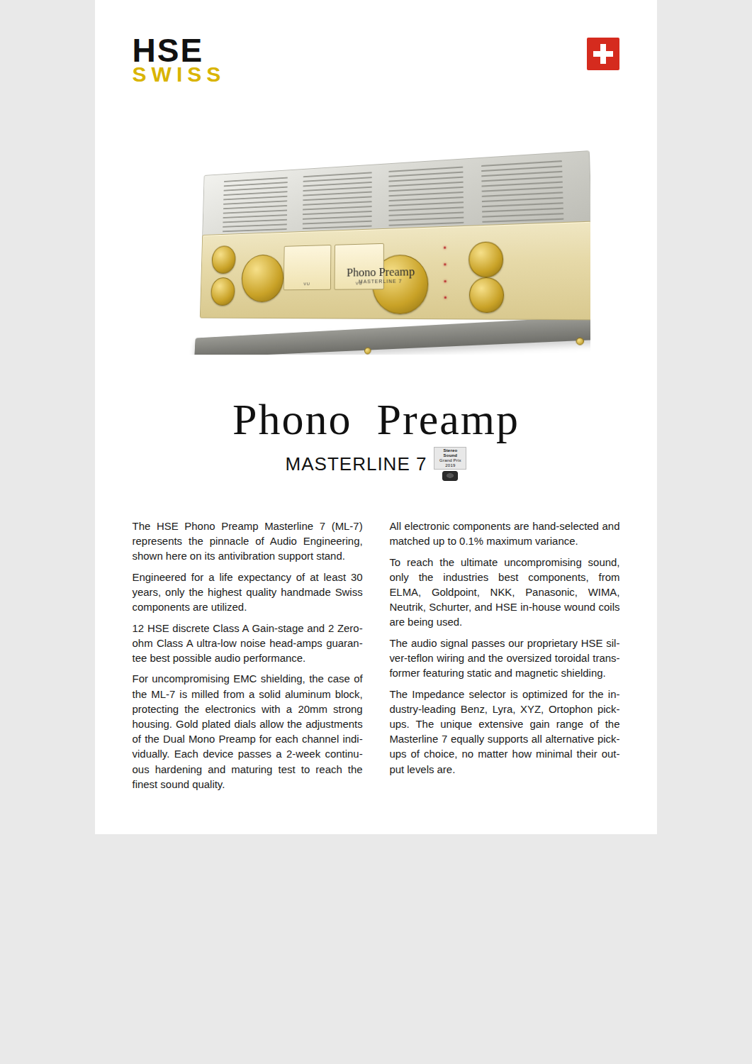HSE SWISS
Phono Preamp MASTERLINE 7
Phono Preamp
MASTERLINE 7 Stereo SoundGrand Prix 2019
The HSE Phono Preamp Masterline 7 (ML-7) represents the pinnacle of Audio Engineering, shown here on its antivibration support stand.
Engineered for a life expectancy of at least 30 years, only the highest quality handmade Swiss components are utilized.
12 HSE discrete Class A Gain-stage and 2 Zero-ohm Class A ultra-low noise head-amps guarantee best possible audio performance.
For uncompromising EMC shielding, the case of the ML-7 is milled from a solid aluminum block, protecting the electronics with a 20mm strong housing. Gold plated dials allow the adjustments of the Dual Mono Preamp for each channel individually. Each device passes a 2-week continuous hardening and maturing test to reach the finest sound quality.
All electronic components are hand-selected and matched up to 0.1% maximum variance.
To reach the ultimate uncompromising sound, only the industries best components, from ELMA, Goldpoint, NKK, Panasonic, WIMA, Neutrik, Schurter, and HSE in-house wound coils are being used.
The audio signal passes our proprietary HSE silver-teflon wiring and the oversized toroidal transformer featuring static and magnetic shielding.
The Impedance selector is optimized for the industry-leading Benz, Lyra, XYZ, Ortophon pickups. The unique extensive gain range of the Masterline 7 equally supports all alternative pickups of choice, no matter how minimal their output levels are.